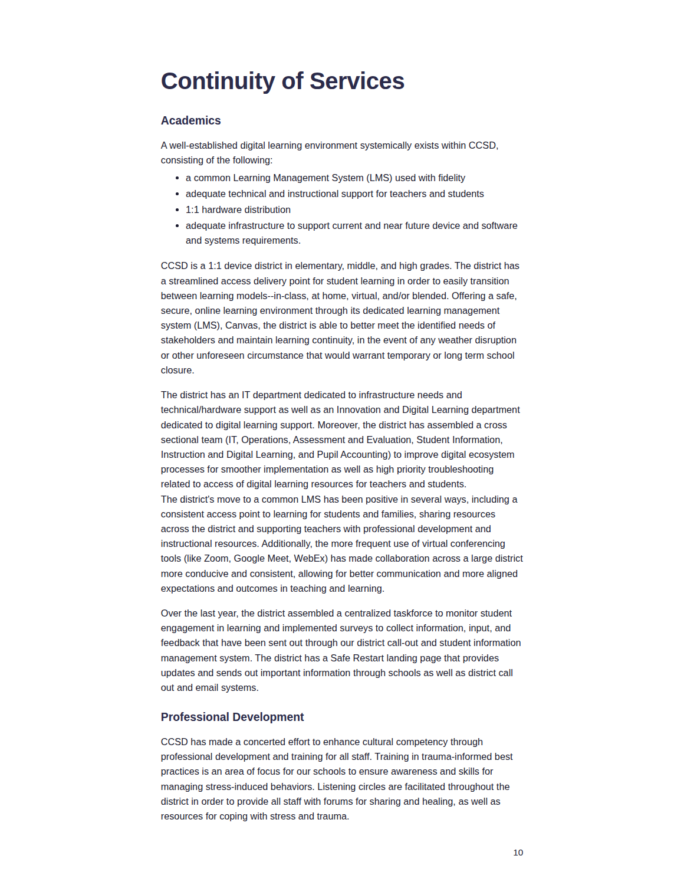Continuity of Services
Academics
A well-established digital learning environment systemically exists within CCSD, consisting of the following:
a common Learning Management System (LMS) used with fidelity
adequate technical and instructional support for teachers and students
1:1 hardware distribution
adequate infrastructure to support current and near future device and software and systems requirements.
CCSD is a 1:1 device district in elementary, middle, and high grades. The district has a streamlined access delivery point for student learning in order to easily transition between learning models--in-class, at home, virtual, and/or blended. Offering a safe, secure, online learning environment through its dedicated learning management system (LMS), Canvas, the district is able to better meet the identified needs of stakeholders and maintain learning continuity, in the event of any weather disruption or other unforeseen circumstance that would warrant temporary or long term school closure.
The district has an IT department dedicated to infrastructure needs and technical/hardware support as well as an Innovation and Digital Learning department dedicated to digital learning support. Moreover, the district has assembled a cross sectional team (IT, Operations, Assessment and Evaluation, Student Information, Instruction and Digital Learning, and Pupil Accounting) to improve digital ecosystem processes for smoother implementation as well as high priority troubleshooting related to access of digital learning resources for teachers and students.
The district's move to a common LMS has been positive in several ways, including a consistent access point to learning for students and families, sharing resources across the district and supporting teachers with professional development and instructional resources. Additionally, the more frequent use of virtual conferencing tools (like Zoom, Google Meet, WebEx) has made collaboration across a large district more conducive and consistent, allowing for better communication and more aligned expectations and outcomes in teaching and learning.
Over the last year, the district assembled a centralized taskforce to monitor student engagement in learning and implemented surveys to collect information, input, and feedback that have been sent out through our district call-out and student information management system. The district has a Safe Restart landing page that provides updates and sends out important information through schools as well as district call out and email systems.
Professional Development
CCSD has made a concerted effort to enhance cultural competency through professional development and training for all staff. Training in trauma-informed best practices is an area of focus for our schools to ensure awareness and skills for managing stress-induced behaviors. Listening circles are facilitated throughout the district in order to provide all staff with forums for sharing and healing, as well as resources for coping with stress and trauma.
10